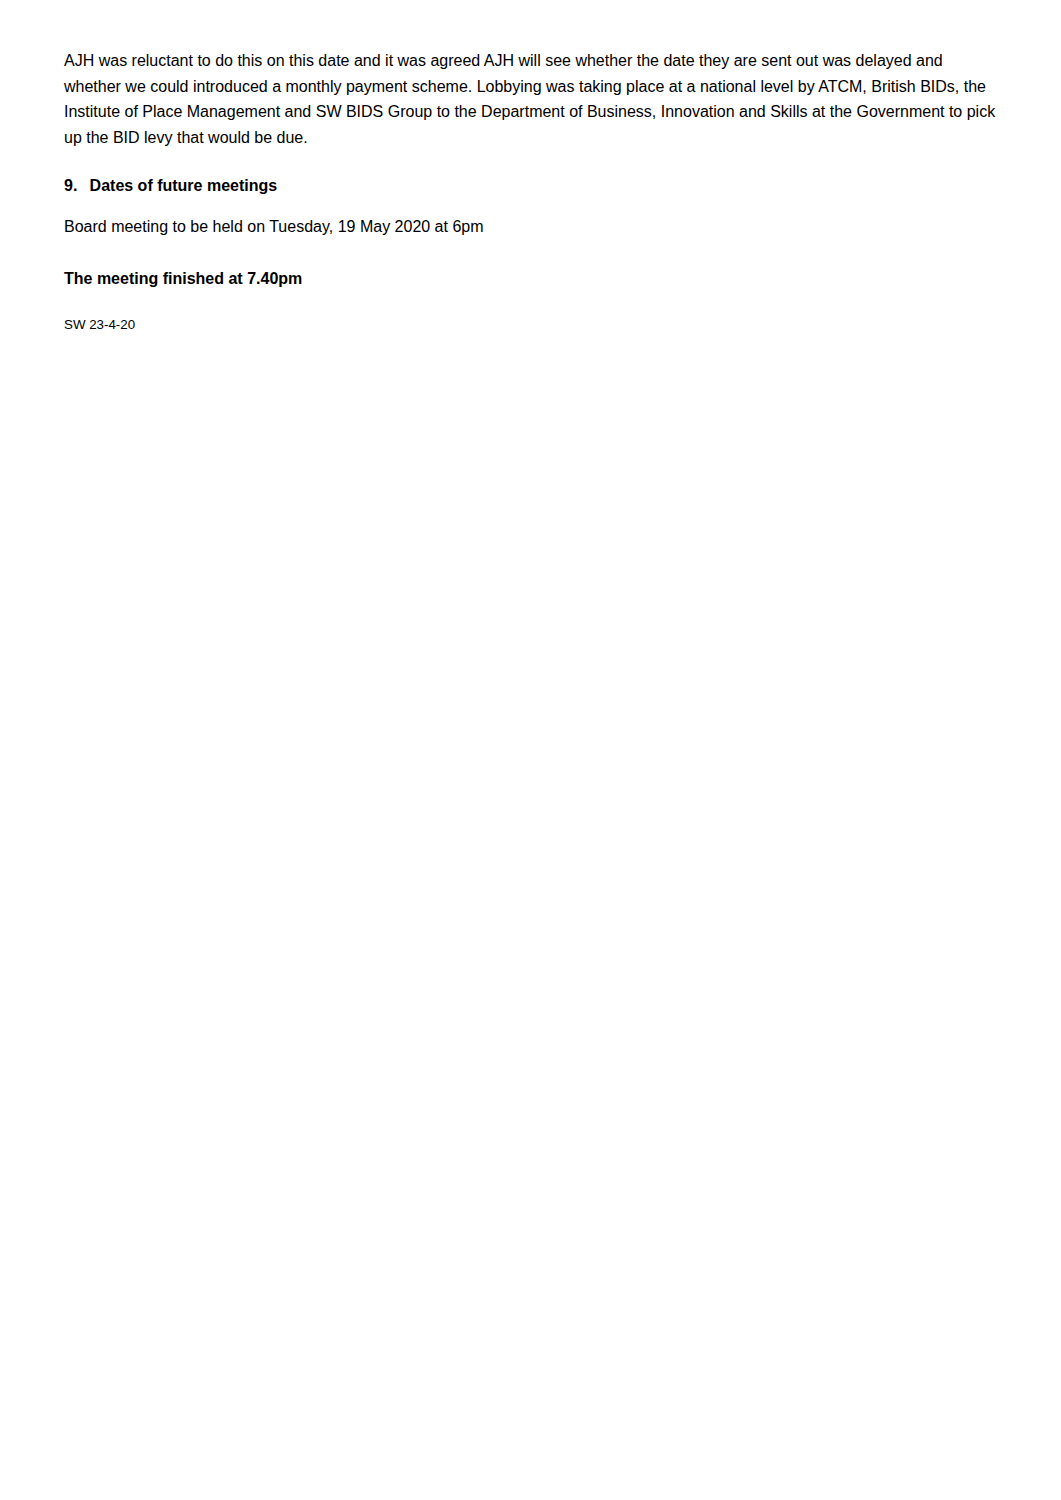AJH was reluctant to do this on this date and it was agreed AJH will see whether the date they are sent out was delayed and whether we could introduced a monthly payment scheme. Lobbying was taking place at a national level by ATCM, British BIDs, the Institute of Place Management and SW BIDS Group to the Department of Business, Innovation and Skills at the Government to pick up the BID levy that would be due.
9. Dates of future meetings
Board meeting to be held on Tuesday, 19 May 2020 at 6pm
The meeting finished at 7.40pm
SW 23-4-20